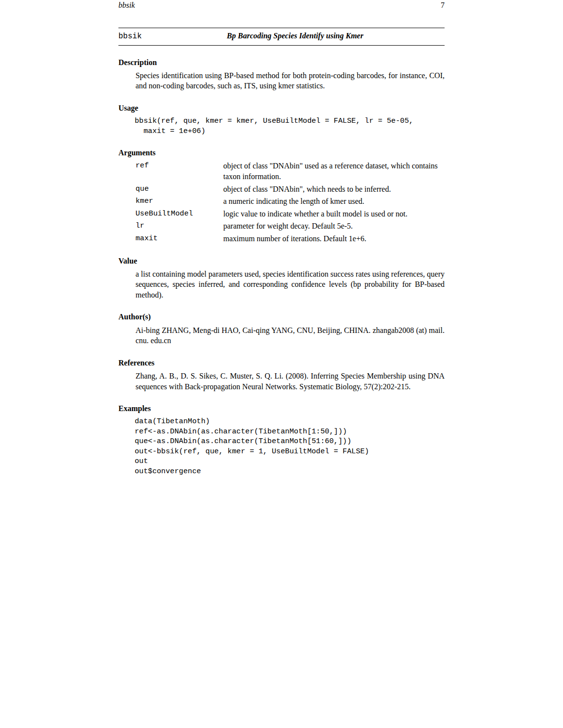bbsik 7
bbsik Bp Barcoding Species Identify using Kmer
Description
Species identification using BP-based method for both protein-coding barcodes, for instance, COI, and non-coding barcodes, such as, ITS, using kmer statistics.
Usage
bbsik(ref, que, kmer = kmer, UseBuiltModel = FALSE, lr = 5e-05,
  maxit = 1e+06)
Arguments
ref
object of class "DNAbin" used as a reference dataset, which contains taxon information.
que
object of class "DNAbin", which needs to be inferred.
kmer
a numeric indicating the length of kmer used.
UseBuiltModel
logic value to indicate whether a built model is used or not.
lr
parameter for weight decay. Default 5e-5.
maxit
maximum number of iterations. Default 1e+6.
Value
a list containing model parameters used, species identification success rates using references, query sequences, species inferred, and corresponding confidence levels (bp probability for BP-based method).
Author(s)
Ai-bing ZHANG, Meng-di HAO, Cai-qing YANG, CNU, Beijing, CHINA. zhangab2008 (at) mail. cnu. edu.cn
References
Zhang, A. B., D. S. Sikes, C. Muster, S. Q. Li. (2008). Inferring Species Membership using DNA sequences with Back-propagation Neural Networks. Systematic Biology, 57(2):202-215.
Examples
data(TibetanMoth)
ref<-as.DNAbin(as.character(TibetanMoth[1:50,]))
que<-as.DNAbin(as.character(TibetanMoth[51:60,]))
out<-bbsik(ref, que, kmer = 1, UseBuiltModel = FALSE)
out
out$convergence